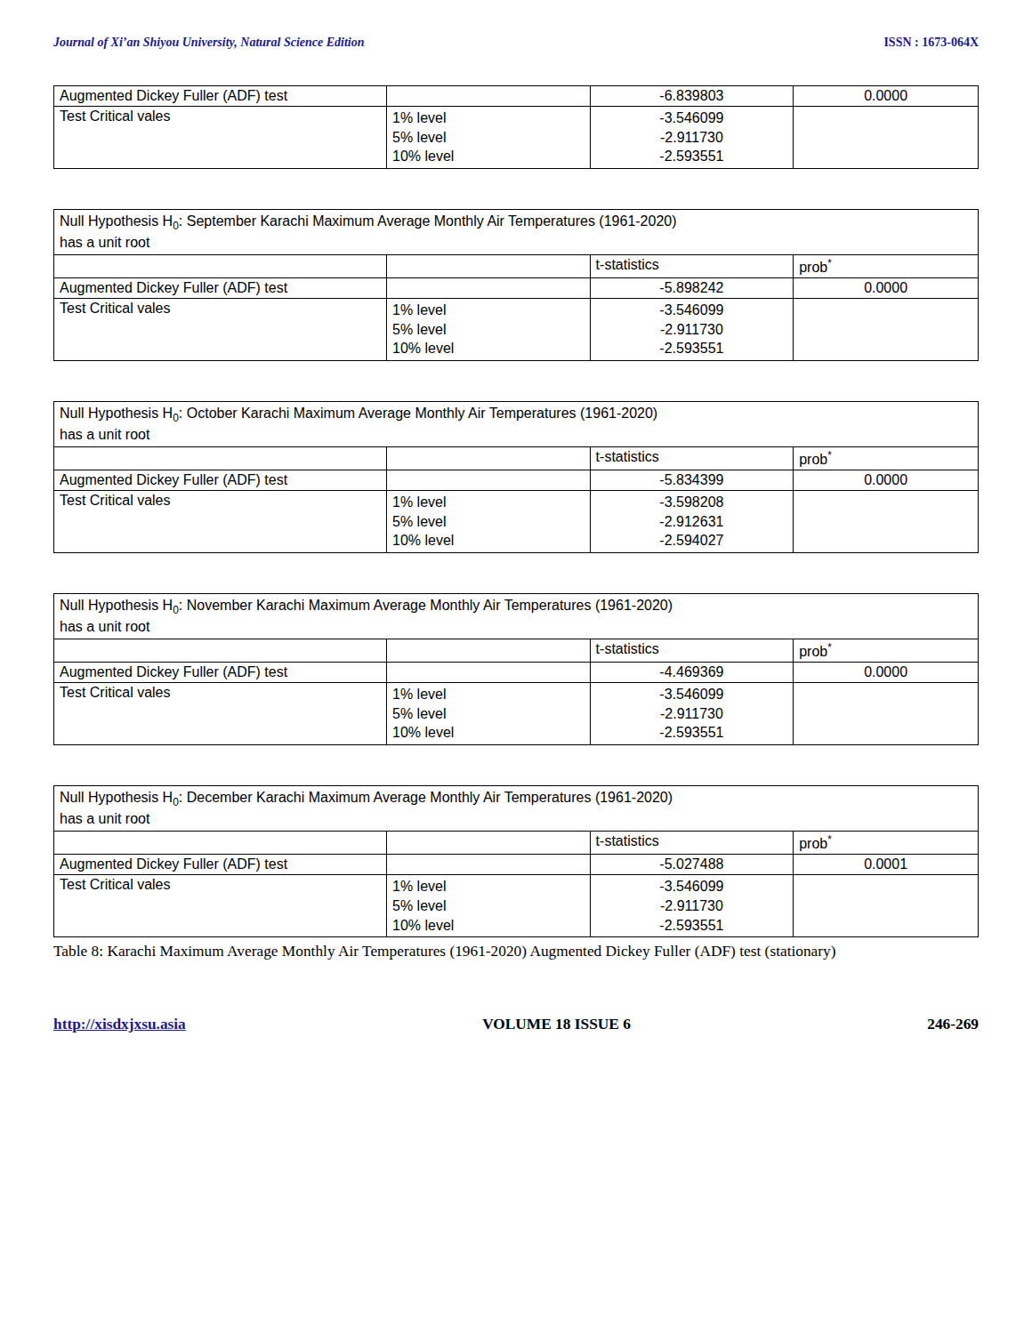Journal of Xi’an Shiyou University, Natural Science Edition ISSN : 1673-064X
| Augmented Dickey Fuller (ADF) test | | -6.839803 | 0.0000 |
| Test Critical vales | 1% level 5% level 10% level | -3.546099 -2.911730 -2.593551 | |
| Null Hypothesis H 0 : September Karachi Maximum Average Monthly Air Temperatures (1961-2020) has a unit root |
| | | t-statistics | prob * |
| Augmented Dickey Fuller (ADF) test | | -5.898242 | 0.0000 |
| Test Critical vales | 1% level 5% level 10% level | -3.546099 -2.911730 -2.593551 | |
| Null Hypothesis H 0 : October Karachi Maximum Average Monthly Air Temperatures (1961-2020) has a unit root |
| | | t-statistics | prob * |
| Augmented Dickey Fuller (ADF) test | | -5.834399 | 0.0000 |
| Test Critical vales | 1% level 5% level 10% level | -3.598208 -2.912631 -2.594027 | |
| Null Hypothesis H 0 : November Karachi Maximum Average Monthly Air Temperatures (1961-2020) has a unit root |
| | | t-statistics | prob * |
| Augmented Dickey Fuller (ADF) test | | -4.469369 | 0.0000 |
| Test Critical vales | 1% level 5% level 10% level | -3.546099 -2.911730 -2.593551 | |
| Null Hypothesis H 0 : December Karachi Maximum Average Monthly Air Temperatures (1961-2020) has a unit root |
| | | t-statistics | prob * |
| Augmented Dickey Fuller (ADF) test | | -5.027488 | 0.0001 |
| Test Critical vales | 1% level 5% level 10% level | -3.546099 -2.911730 -2.593551 | |
Table 8: Karachi Maximum Average Monthly Air Temperatures (1961-2020) Augmented Dickey Fuller (ADF) test (stationary)
http://xisdxjxsu.asia VOLUME 18 ISSUE 6 246-269